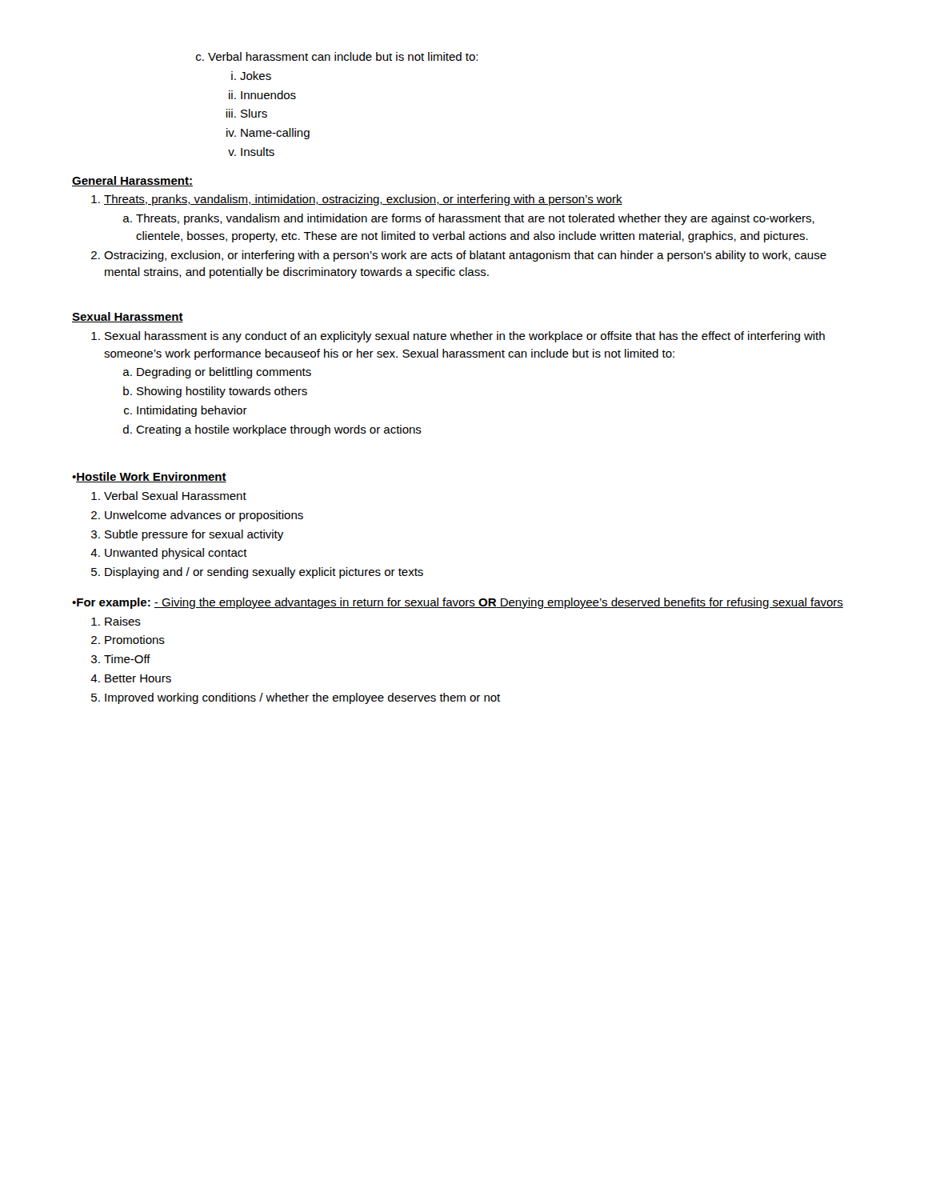Verbal harassment can include but is not limited to:
Jokes
Innuendos
Slurs
Name-calling
Insults
General Harassment:
Threats, pranks, vandalism, intimidation, ostracizing, exclusion, or interfering with a person’s work
Threats, pranks, vandalism and intimidation are forms of harassment that are not tolerated whether they are against co-workers, clientele, bosses, property, etc. These are not limited to verbal actions and also include written material, graphics, and pictures.
Ostracizing, exclusion, or interfering with a person’s work are acts of blatant antagonism that can hinder a person's ability to work, cause mental strains, and potentially be discriminatory towards a specific class.
Sexual Harassment
Sexual harassment is any conduct of an explicityly sexual nature whether in the workplace or offsite that has the effect of interfering with someone’s work performance becauseof his or her sex. Sexual harassment can include but is not limited to:
Degrading or belittling comments
Showing hostility towards others
Intimidating behavior
Creating a hostile workplace through words or actions
•Hostile Work Environment
Verbal Sexual Harassment
Unwelcome advances or propositions
Subtle pressure for sexual activity
Unwanted physical contact
Displaying and / or sending sexually explicit pictures or texts
•For example: - Giving the employee advantages in return for sexual favors OR Denying employee’s deserved benefits for refusing sexual favors
Raises
Promotions
Time-Off
Better Hours
Improved working conditions / whether the employee deserves them or not